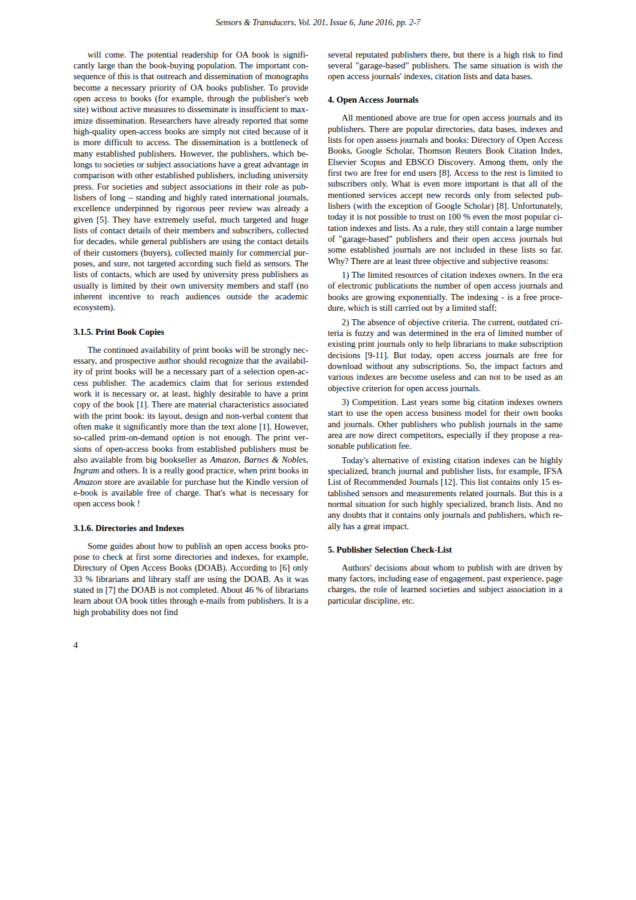Sensors & Transducers, Vol. 201, Issue 6, June 2016, pp. 2-7
will come. The potential readership for OA book is significantly large than the book-buying population. The important consequence of this is that outreach and dissemination of monographs become a necessary priority of OA books publisher. To provide open access to books (for example, through the publisher's web site) without active measures to disseminate is insufficient to maximize dissemination. Researchers have already reported that some high-quality open-access books are simply not cited because of it is more difficult to access. The dissemination is a bottleneck of many established publishers. However, the publishers, which belongs to societies or subject associations have a great advantage in comparison with other established publishers, including university press. For societies and subject associations in their role as publishers of long – standing and highly rated international journals, excellence underpinned by rigorous peer review was already a given [5]. They have extremely useful, much targeted and huge lists of contact details of their members and subscribers, collected for decades, while general publishers are using the contact details of their customers (buyers), collected mainly for commercial purposes, and sure, not targeted according such field as sensors. The lists of contacts, which are used by university press publishers as usually is limited by their own university members and staff (no inherent incentive to reach audiences outside the academic ecosystem).
3.1.5. Print Book Copies
The continued availability of print books will be strongly necessary, and prospective author should recognize that the availability of print books will be a necessary part of a selection open-access publisher. The academics claim that for serious extended work it is necessary or, at least, highly desirable to have a print copy of the book [1]. There are material characteristics associated with the print book: its layout, design and non-verbal content that often make it significantly more than the text alone [1]. However, so-called print-on-demand option is not enough. The print versions of open-access books from established publishers must be also available from big bookseller as Amazon, Barnes & Nobles, Ingram and others. It is a really good practice, when print books in Amazon store are available for purchase but the Kindle version of e-book is available free of charge. That's what is necessary for open access book !
3.1.6. Directories and Indexes
Some guides about how to publish an open access books propose to check at first some directories and indexes, for example, Directory of Open Access Books (DOAB). According to [6] only 33 % librarians and library staff are using the DOAB. As it was stated in [7] the DOAB is not completed. About 46 % of librarians learn about OA book titles through e-mails from publishers. It is a high probability does not find
several reputated publishers there, but there is a high risk to find several "garage-based" publishers. The same situation is with the open access journals' indexes, citation lists and data bases.
4. Open Access Journals
All mentioned above are true for open access journals and its publishers. There are popular directories, data bases, indexes and lists for open assess journals and books: Directory of Open Access Books, Google Scholar, Thomson Reuters Book Citation Index, Elsevier Scopus and EBSCO Discovery. Among them, only the first two are free for end users [8]. Access to the rest is limited to subscribers only. What is even more important is that all of the mentioned services accept new records only from selected publishers (with the exception of Google Scholar) [8]. Unfortunately, today it is not possible to trust on 100 % even the most popular citation indexes and lists. As a rule, they still contain a large number of "garage-based" publishers and their open access journals but some established journals are not included in these lists so far. Why? There are at least three objective and subjective reasons:
1) The limited resources of citation indexes owners. In the era of electronic publications the number of open access journals and books are growing exponentially. The indexing - is a free procedure, which is still carried out by a limited staff;
2) The absence of objective criteria. The current, outdated criteria is fuzzy and was determined in the era of limited number of existing print journals only to help librarians to make subscription decisions [9-11]. But today, open access journals are free for download without any subscriptions. So, the impact factors and various indexes are become useless and can not to be used as an objective criterion for open access journals.
3) Competition. Last years some big citation indexes owners start to use the open access business model for their own books and journals. Other publishers who publish journals in the same area are now direct competitors, especially if they propose a reasonable publication fee.
Today's alternative of existing citation indexes can be highly specialized, branch journal and publisher lists, for example, IFSA List of Recommended Journals [12]. This list contains only 15 established sensors and measurements related journals. But this is a normal situation for such highly specialized, branch lists. And no any doubts that it contains only journals and publishers, which really has a great impact.
5. Publisher Selection Check-List
Authors' decisions about whom to publish with are driven by many factors, including ease of engagement, past experience, page charges, the role of learned societies and subject association in a particular discipline, etc.
4